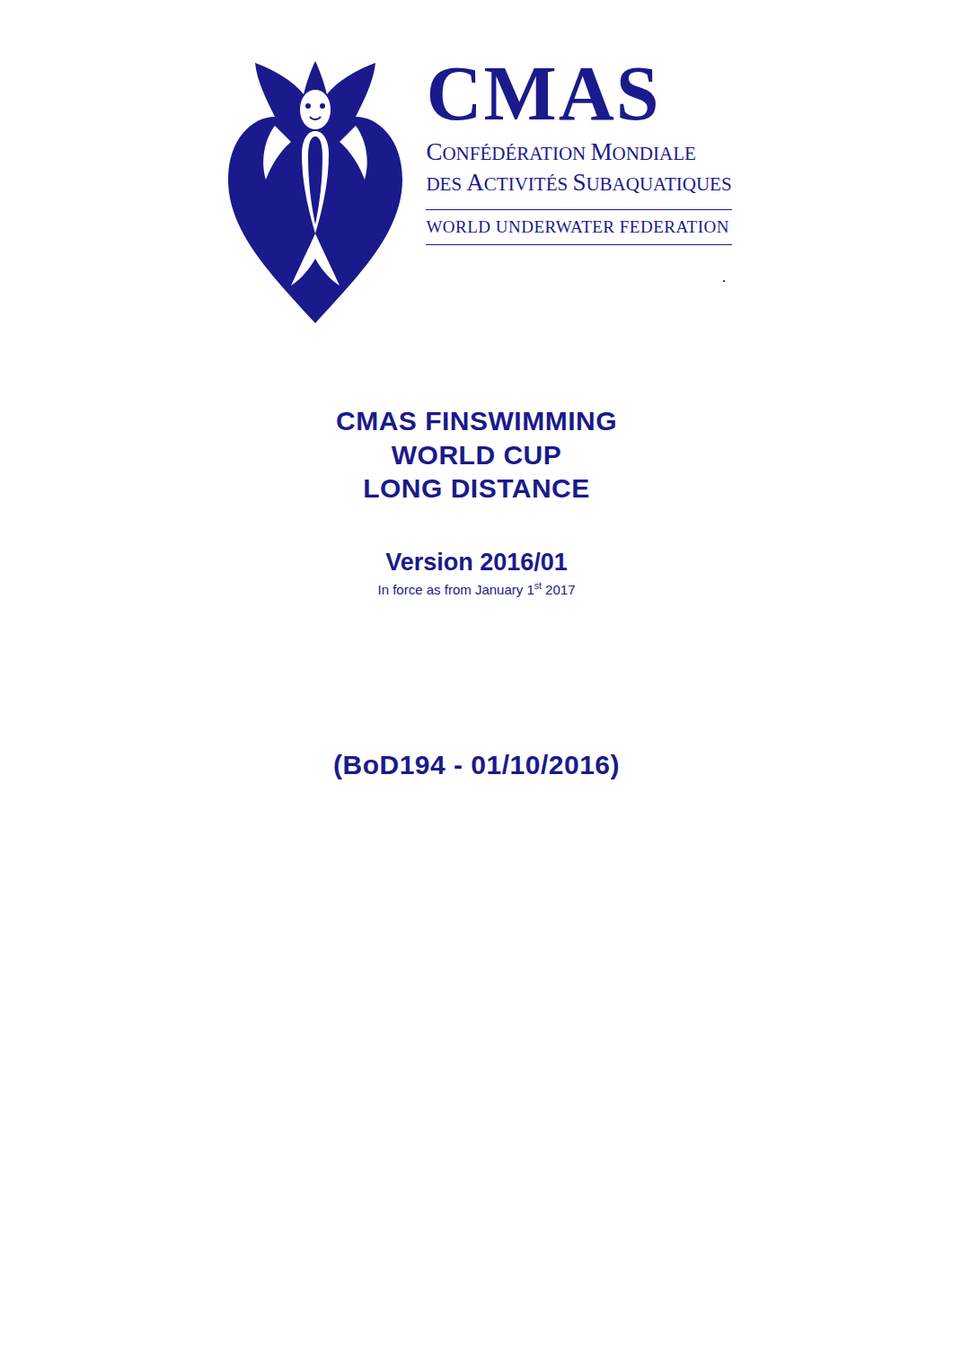CMAS
CONFÉDÉRATION MONDIALE
DES ACTIVITÉS SUBAQUATIQUES
WORLD UNDERWATER FEDERATION
.
CMAS FINSWIMMING
WORLD CUP
LONG DISTANCE
Version 2016/01
In force as from January 1st 2017
(BoD194 - 01/10/2016)